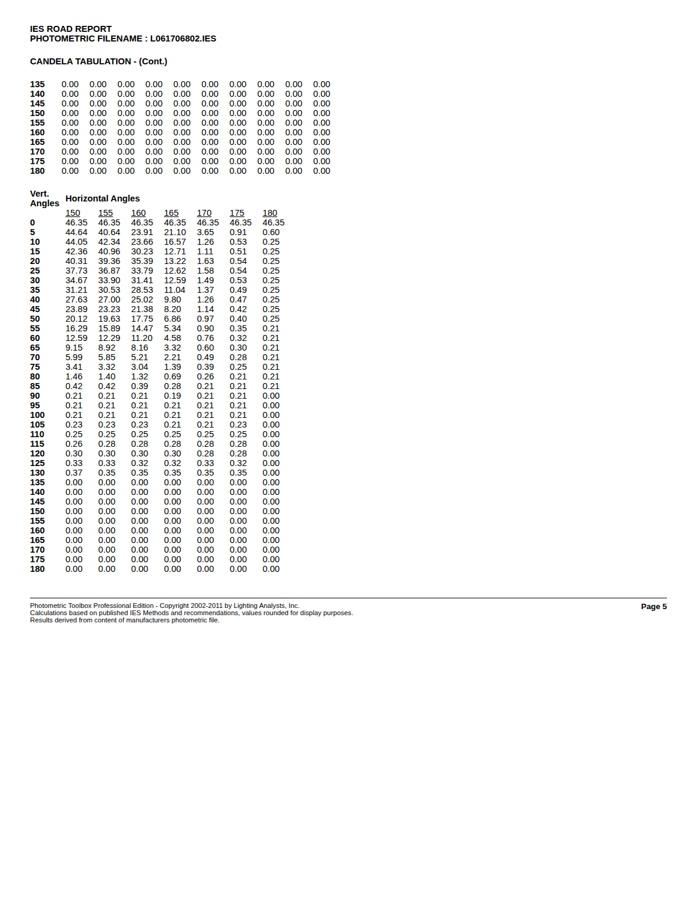IES ROAD REPORT
PHOTOMETRIC FILENAME : L061706802.IES
CANDELA TABULATION - (Cont.)
| 135 | 0.00 | 0.00 | 0.00 | 0.00 | 0.00 | 0.00 | 0.00 | 0.00 | 0.00 | 0.00 |
| 140 | 0.00 | 0.00 | 0.00 | 0.00 | 0.00 | 0.00 | 0.00 | 0.00 | 0.00 | 0.00 |
| 145 | 0.00 | 0.00 | 0.00 | 0.00 | 0.00 | 0.00 | 0.00 | 0.00 | 0.00 | 0.00 |
| 150 | 0.00 | 0.00 | 0.00 | 0.00 | 0.00 | 0.00 | 0.00 | 0.00 | 0.00 | 0.00 |
| 155 | 0.00 | 0.00 | 0.00 | 0.00 | 0.00 | 0.00 | 0.00 | 0.00 | 0.00 | 0.00 |
| 160 | 0.00 | 0.00 | 0.00 | 0.00 | 0.00 | 0.00 | 0.00 | 0.00 | 0.00 | 0.00 |
| 165 | 0.00 | 0.00 | 0.00 | 0.00 | 0.00 | 0.00 | 0.00 | 0.00 | 0.00 | 0.00 |
| 170 | 0.00 | 0.00 | 0.00 | 0.00 | 0.00 | 0.00 | 0.00 | 0.00 | 0.00 | 0.00 |
| 175 | 0.00 | 0.00 | 0.00 | 0.00 | 0.00 | 0.00 | 0.00 | 0.00 | 0.00 | 0.00 |
| 180 | 0.00 | 0.00 | 0.00 | 0.00 | 0.00 | 0.00 | 0.00 | 0.00 | 0.00 | 0.00 |
| Vert. Angles | Horizontal Angles |
| | 150 | 155 | 160 | 165 | 170 | 175 | 180 |
| 0 | 46.35 | 46.35 | 46.35 | 46.35 | 46.35 | 46.35 | 46.35 |
| 5 | 44.64 | 40.64 | 23.91 | 21.10 | 3.65 | 0.91 | 0.60 |
| 10 | 44.05 | 42.34 | 23.66 | 16.57 | 1.26 | 0.53 | 0.25 |
| 15 | 42.36 | 40.96 | 30.23 | 12.71 | 1.11 | 0.51 | 0.25 |
| 20 | 40.31 | 39.36 | 35.39 | 13.22 | 1.63 | 0.54 | 0.25 |
| 25 | 37.73 | 36.87 | 33.79 | 12.62 | 1.58 | 0.54 | 0.25 |
| 30 | 34.67 | 33.90 | 31.41 | 12.59 | 1.49 | 0.53 | 0.25 |
| 35 | 31.21 | 30.53 | 28.53 | 11.04 | 1.37 | 0.49 | 0.25 |
| 40 | 27.63 | 27.00 | 25.02 | 9.80 | 1.26 | 0.47 | 0.25 |
| 45 | 23.89 | 23.23 | 21.38 | 8.20 | 1.14 | 0.42 | 0.25 |
| 50 | 20.12 | 19.63 | 17.75 | 6.86 | 0.97 | 0.40 | 0.25 |
| 55 | 16.29 | 15.89 | 14.47 | 5.34 | 0.90 | 0.35 | 0.21 |
| 60 | 12.59 | 12.29 | 11.20 | 4.58 | 0.76 | 0.32 | 0.21 |
| 65 | 9.15 | 8.92 | 8.16 | 3.32 | 0.60 | 0.30 | 0.21 |
| 70 | 5.99 | 5.85 | 5.21 | 2.21 | 0.49 | 0.28 | 0.21 |
| 75 | 3.41 | 3.32 | 3.04 | 1.39 | 0.39 | 0.25 | 0.21 |
| 80 | 1.46 | 1.40 | 1.32 | 0.69 | 0.26 | 0.21 | 0.21 |
| 85 | 0.42 | 0.42 | 0.39 | 0.28 | 0.21 | 0.21 | 0.21 |
| 90 | 0.21 | 0.21 | 0.21 | 0.19 | 0.21 | 0.21 | 0.00 |
| 95 | 0.21 | 0.21 | 0.21 | 0.21 | 0.21 | 0.21 | 0.00 |
| 100 | 0.21 | 0.21 | 0.21 | 0.21 | 0.21 | 0.21 | 0.00 |
| 105 | 0.23 | 0.23 | 0.23 | 0.21 | 0.21 | 0.23 | 0.00 |
| 110 | 0.25 | 0.25 | 0.25 | 0.25 | 0.25 | 0.25 | 0.00 |
| 115 | 0.26 | 0.28 | 0.28 | 0.28 | 0.28 | 0.28 | 0.00 |
| 120 | 0.30 | 0.30 | 0.30 | 0.30 | 0.28 | 0.28 | 0.00 |
| 125 | 0.33 | 0.33 | 0.32 | 0.32 | 0.33 | 0.32 | 0.00 |
| 130 | 0.37 | 0.35 | 0.35 | 0.35 | 0.35 | 0.35 | 0.00 |
| 135 | 0.00 | 0.00 | 0.00 | 0.00 | 0.00 | 0.00 | 0.00 |
| 140 | 0.00 | 0.00 | 0.00 | 0.00 | 0.00 | 0.00 | 0.00 |
| 145 | 0.00 | 0.00 | 0.00 | 0.00 | 0.00 | 0.00 | 0.00 |
| 150 | 0.00 | 0.00 | 0.00 | 0.00 | 0.00 | 0.00 | 0.00 |
| 155 | 0.00 | 0.00 | 0.00 | 0.00 | 0.00 | 0.00 | 0.00 |
| 160 | 0.00 | 0.00 | 0.00 | 0.00 | 0.00 | 0.00 | 0.00 |
| 165 | 0.00 | 0.00 | 0.00 | 0.00 | 0.00 | 0.00 | 0.00 |
| 170 | 0.00 | 0.00 | 0.00 | 0.00 | 0.00 | 0.00 | 0.00 |
| 175 | 0.00 | 0.00 | 0.00 | 0.00 | 0.00 | 0.00 | 0.00 |
| 180 | 0.00 | 0.00 | 0.00 | 0.00 | 0.00 | 0.00 | 0.00 |
Photometric Toolbox Professional Edition - Copyright 2002-2011 by Lighting Analysts, Inc.
Calculations based on published IES Methods and recommendations, values rounded for display purposes.
Results derived from content of manufacturers photometric file.
Page 5